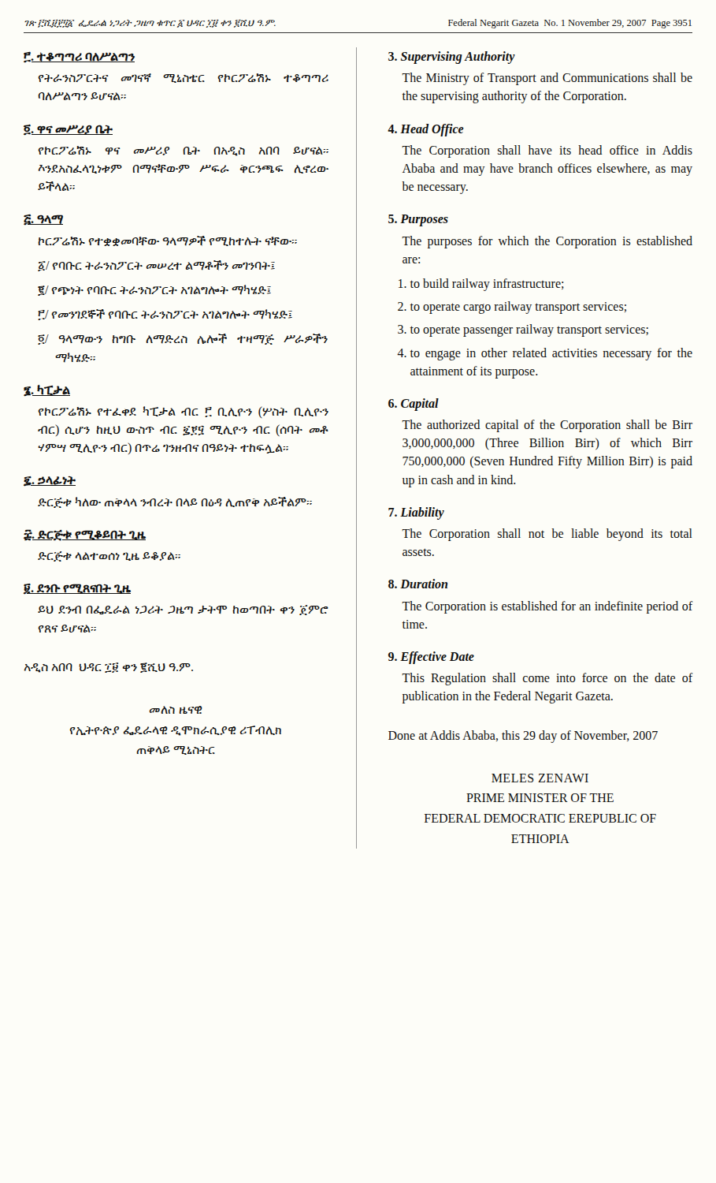ገጽ ፫ሺ፱፻፶፩ ፌዴራል ነጋሪት ጋዜጣ ቁጥር ፩ ህዳር ፲፱ ቀን ፪ሺህ ዓ.ም.
Federal Negarit Gazeta No. 1 November 29, 2007 Page 3951
፫. ተቆጣጣሪ ባለሥልጣን
የትራንስፖርትና መገናኛ ሚኒስቴር የኮርፖሬሽኑ ተቆጣጣሪ ባለሥልጣን ይሆናል።
፬. ዋና መሥሪያ ቤት
የኮርፖሬሽኑ ዋና መሥሪያ ቤት በአዲስ አበባ ይሆናል። እንደአስፈላጊነቱም በማናቸውም ሥፍራ ቅርንጫፍ ሊኖረው ይችላል።
፭. ዓላማ
ኮርፖሬሽኑ የተቋቋመባቸው ዓላማዎች የሚከተሉት ናቸው።
፩/ የባቡር ትራንስፖርት መሠረተ ልማቶችን መገንባት፤
፪/ የጭነት የባቡር ትራንስፖርት አገልግሎት ማካሄድ፤
፫/ የመንገደኞች የባቡር ትራንስፖርት አገልግሎት ማካሄድ፤
፬/ ዓላማውን ከግቡ ለማድረስ ሌሎች ተዛማጅ ሥራዎችን ማካሄድ።
፮. ካፒታል
የኮርፖሬሽኑ የተፈቀደ ካፒታል ብር ፫ ቢሊዮን (ሦስት ቢሊዮን ብር) ሲሆን ከዚህ ውስጥ ብር ፯፻፶ ሚሊዮን ብር (ሰባት መቶ ሃምሣ ሚሊዮን ብር) በጥሬ ገንዘብና በዓይነት ተከፍሏል።
፯. ኃላፊነት
ድርጅቱ ካለው ጠቅላላ ንብረት በላይ በዕዳ ሊጠየቅ አይችልም።
፰. ድርጅቱ የሚቆይበት ጊዜ
ድርጅቱ ላልተወሰነ ጊዜ ይቆያል።
፱. ደንቡ የሚጸናበት ጊዜ
ይህ ደንብ በፌዴራል ነጋሪት ጋዜጣ ታትሞ ከወጣበት ቀን ጀምሮ የጸና ይሆናል።
አዲስ አበባ ህዳር ፲፱ ቀን ፪ሺህ ዓ.ም.
መለስ ዜናዊ
የኢትዮጵያ ፌዴራላዊ ዲሞክራሲያዊ ሪፐብሊክ
ጠቅላይ ሚኒስትር
3. Supervising Authority
The Ministry of Transport and Communications shall be the supervising authority of the Corporation.
4. Head Office
The Corporation shall have its head office in Addis Ababa and may have branch offices elsewhere, as may be necessary.
5. Purposes
The purposes for which the Corporation is established are:
to build railway infrastructure;
to operate cargo railway transport services;
to operate passenger railway transport services;
to engage in other related activities necessary for the attainment of its purpose.
6. Capital
The authorized capital of the Corporation shall be Birr 3,000,000,000 (Three Billion Birr) of which Birr 750,000,000 (Seven Hundred Fifty Million Birr) is paid up in cash and in kind.
7. Liability
The Corporation shall not be liable beyond its total assets.
8. Duration
The Corporation is established for an indefinite period of time.
9. Effective Date
This Regulation shall come into force on the date of publication in the Federal Negarit Gazeta.
Done at Addis Ababa, this 29 day of November, 2007
MELES ZENAWI
PRIME MINISTER OF THE
FEDERAL DEMOCRATIC EREPUBLIC OF
ETHIOPIA